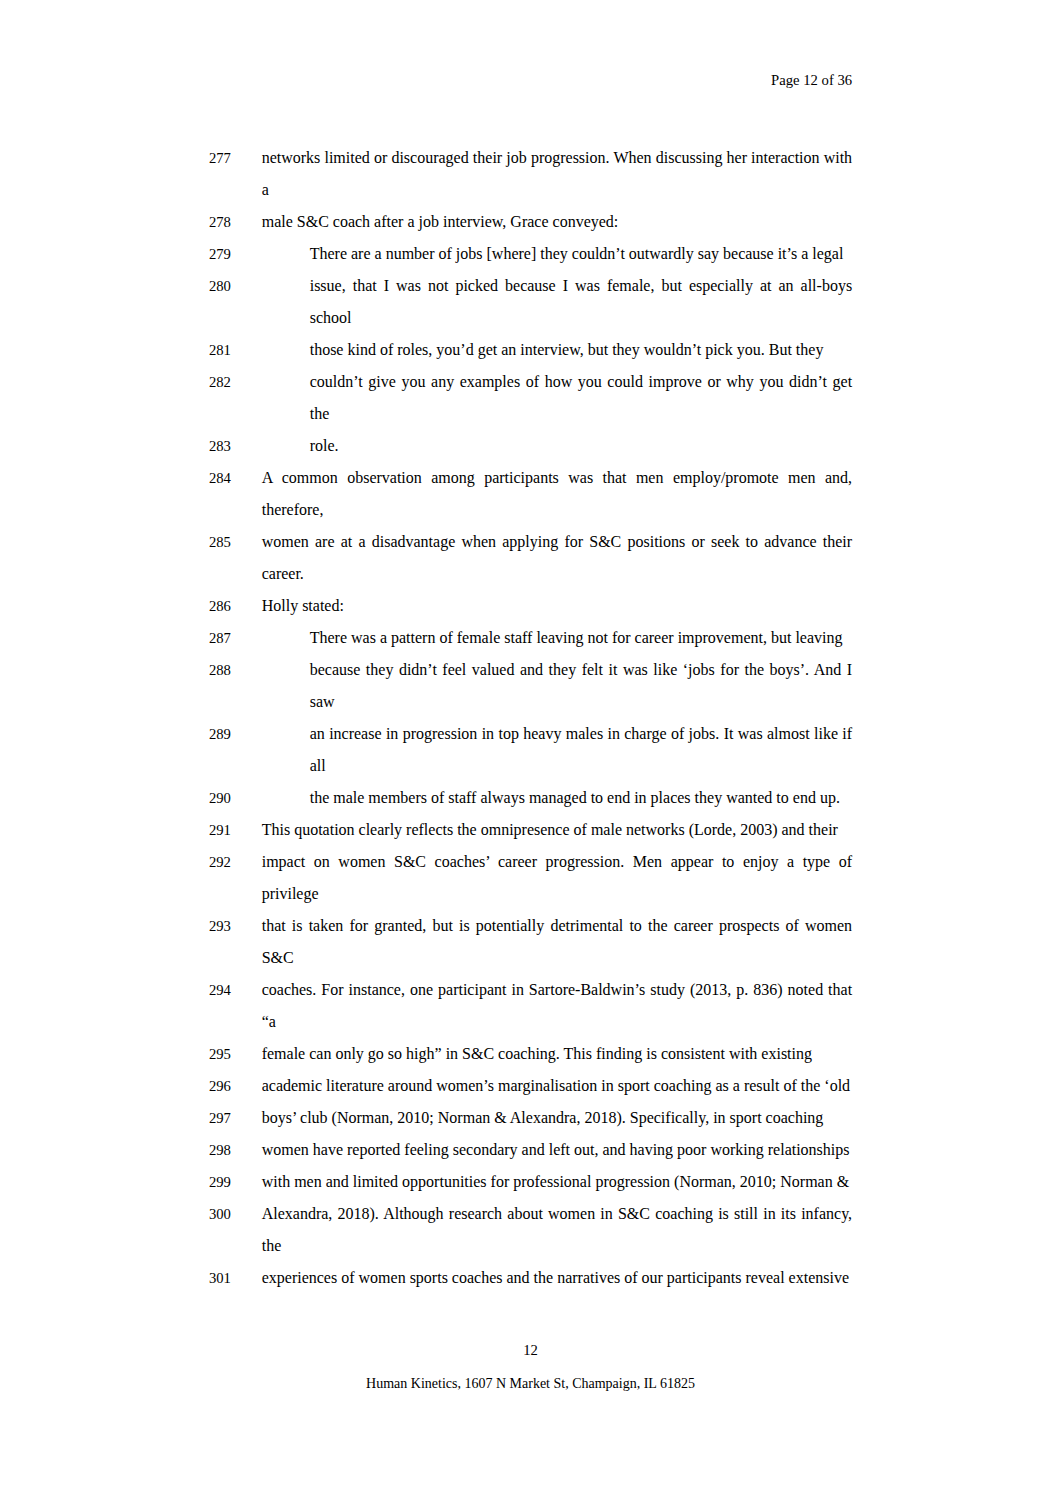Page 12 of 36
277 networks limited or discouraged their job progression. When discussing her interaction with a
278 male S&C coach after a job interview, Grace conveyed:
279 There are a number of jobs [where] they couldn’t outwardly say because it’s a legal
280 issue, that I was not picked because I was female, but especially at an all-boys school
281 those kind of roles, you’d get an interview, but they wouldn’t pick you. But they
282 couldn’t give you any examples of how you could improve or why you didn’t get the
283 role.
284 A common observation among participants was that men employ/promote men and, therefore,
285 women are at a disadvantage when applying for S&C positions or seek to advance their career.
286 Holly stated:
287 There was a pattern of female staff leaving not for career improvement, but leaving
288 because they didn’t feel valued and they felt it was like ‘jobs for the boys’. And I saw
289 an increase in progression in top heavy males in charge of jobs. It was almost like if all
290 the male members of staff always managed to end in places they wanted to end up.
291 This quotation clearly reflects the omnipresence of male networks (Lorde, 2003) and their
292 impact on women S&C coaches’ career progression. Men appear to enjoy a type of privilege
293 that is taken for granted, but is potentially detrimental to the career prospects of women S&C
294 coaches. For instance, one participant in Sartore-Baldwin’s study (2013, p. 836) noted that “a
295 female can only go so high” in S&C coaching. This finding is consistent with existing
296 academic literature around women’s marginalisation in sport coaching as a result of the ‘old
297 boys’ club (Norman, 2010; Norman & Alexandra, 2018). Specifically, in sport coaching
298 women have reported feeling secondary and left out, and having poor working relationships
299 with men and limited opportunities for professional progression (Norman, 2010; Norman &
300 Alexandra, 2018). Although research about women in S&C coaching is still in its infancy, the
301 experiences of women sports coaches and the narratives of our participants reveal extensive
12
Human Kinetics, 1607 N Market St, Champaign, IL 61825